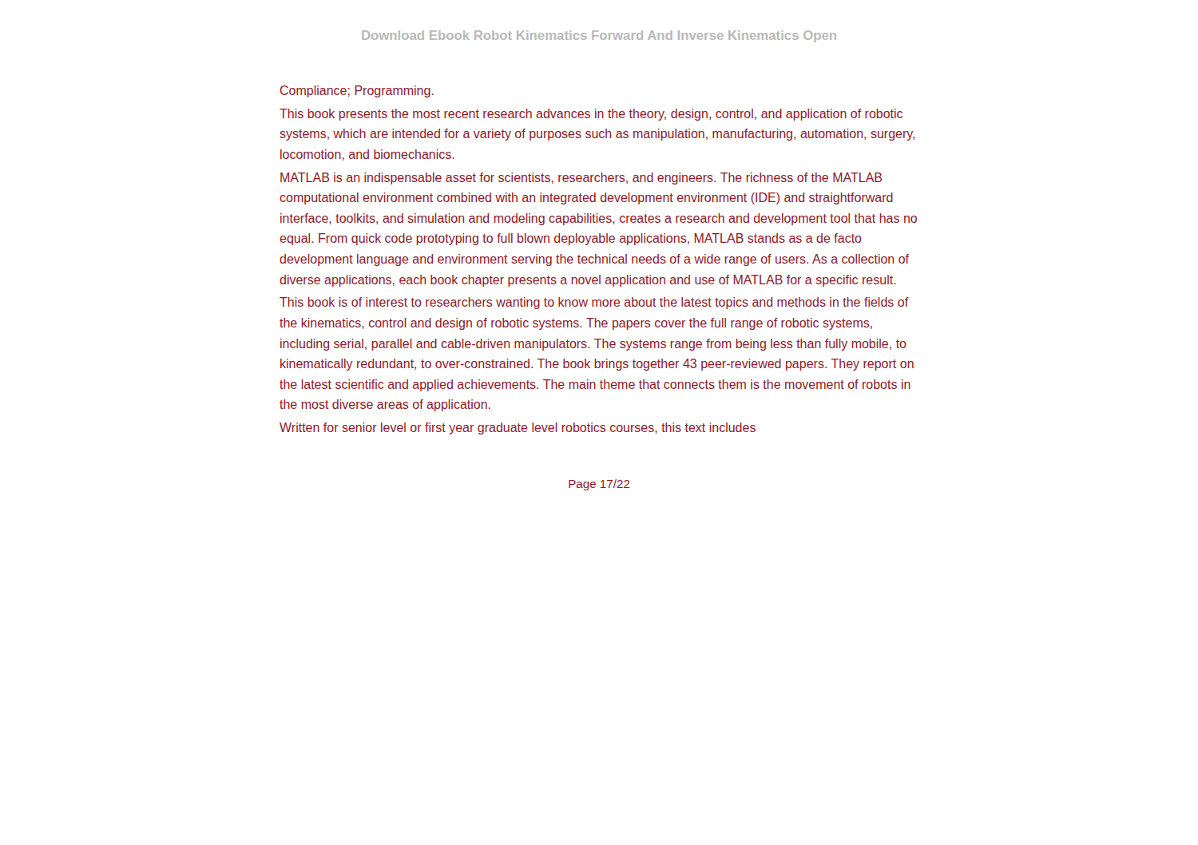Download Ebook Robot Kinematics Forward And Inverse Kinematics Open
Compliance; Programming.
This book presents the most recent research advances in the theory, design, control, and application of robotic systems, which are intended for a variety of purposes such as manipulation, manufacturing, automation, surgery, locomotion, and biomechanics.
MATLAB is an indispensable asset for scientists, researchers, and engineers. The richness of the MATLAB computational environment combined with an integrated development environment (IDE) and straightforward interface, toolkits, and simulation and modeling capabilities, creates a research and development tool that has no equal. From quick code prototyping to full blown deployable applications, MATLAB stands as a de facto development language and environment serving the technical needs of a wide range of users. As a collection of diverse applications, each book chapter presents a novel application and use of MATLAB for a specific result.
This book is of interest to researchers wanting to know more about the latest topics and methods in the fields of the kinematics, control and design of robotic systems. The papers cover the full range of robotic systems, including serial, parallel and cable-driven manipulators. The systems range from being less than fully mobile, to kinematically redundant, to over-constrained. The book brings together 43 peer-reviewed papers. They report on the latest scientific and applied achievements. The main theme that connects them is the movement of robots in the most diverse areas of application.
Written for senior level or first year graduate level robotics courses, this text includes
Page 17/22